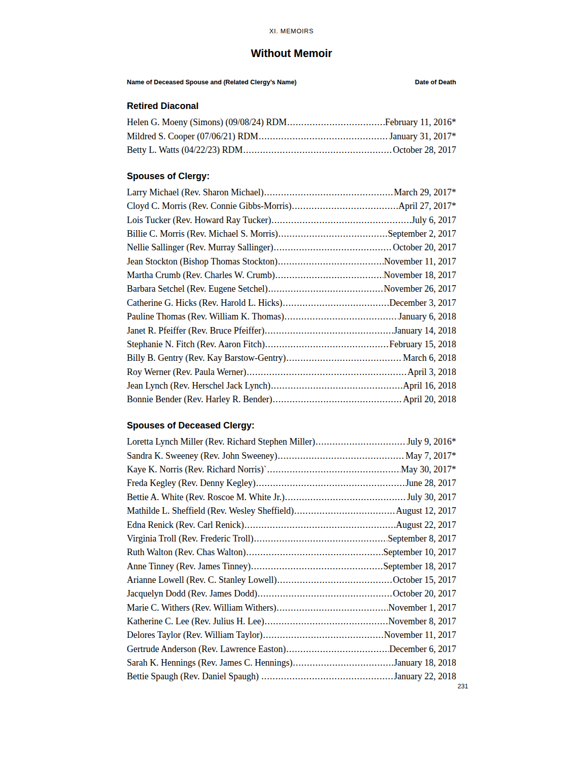XI. MEMOIRS
Without Memoir
Name of Deceased Spouse and (Related Clergy’s Name) Date of Death
Retired Diaconal
Helen G. Moeny (Simons) (09/08/24) RDM.................................................................... February 11, 2016*
Mildred S. Cooper (07/06/21) RDM.................................................................... January 31, 2017*
Betty L. Watts (04/22/23) RDM.................................................................... October 28, 2017
Spouses of Clergy:
Larry Michael (Rev. Sharon Michael).................................................................... March 29, 2017*
Cloyd C. Morris (Rev. Connie Gibbs-Morris).................................................................... April 27, 2017*
Lois Tucker (Rev. Howard Ray Tucker).................................................................... July 6, 2017
Billie C. Morris (Rev. Michael S. Morris).................................................................... September 2, 2017
Nellie Sallinger (Rev. Murray Sallinger).................................................................... October 20, 2017
Jean Stockton (Bishop Thomas Stockton).................................................................... November 11, 2017
Martha Crumb (Rev. Charles W. Crumb).................................................................... November 18, 2017
Barbara Setchel (Rev. Eugene Setchel).................................................................... November 26, 2017
Catherine G. Hicks (Rev. Harold L. Hicks).................................................................... December 3, 2017
Pauline Thomas (Rev. William K. Thomas).................................................................... January 6, 2018
Janet R. Pfeiffer (Rev. Bruce Pfeiffer).................................................................... January 14, 2018
Stephanie N. Fitch (Rev. Aaron Fitch).................................................................... February 15, 2018
Billy B. Gentry (Rev. Kay Barstow-Gentry).................................................................... March 6, 2018
Roy Werner (Rev. Paula Werner).................................................................... April 3, 2018
Jean Lynch (Rev. Herschel Jack Lynch).................................................................... April 16, 2018
Bonnie Bender (Rev. Harley R. Bender).................................................................... April 20, 2018
Spouses of Deceased Clergy:
Loretta Lynch Miller (Rev. Richard Stephen Miller).................................................................... July 9, 2016*
Sandra K. Sweeney (Rev. John Sweeney).................................................................... May 7, 2017*
Kaye K. Norris (Rev. Richard Norris)`.................................................................... May 30, 2017*
Freda Kegley (Rev. Denny Kegley).................................................................... June 28, 2017
Bettie A. White (Rev. Roscoe M. White Jr.).................................................................... July 30, 2017
Mathilde L. Sheffield (Rev. Wesley Sheffield).................................................................... August 12, 2017
Edna Renick (Rev. Carl Renick).................................................................... August 22, 2017
Virginia Troll (Rev. Frederic Troll).................................................................... September 8, 2017
Ruth Walton (Rev. Chas Walton).................................................................... September 10, 2017
Anne Tinney (Rev. James Tinney).................................................................... September 18, 2017
Arianne Lowell (Rev. C. Stanley Lowell).................................................................... October 15, 2017
Jacquelyn Dodd (Rev. James Dodd).................................................................... October 20, 2017
Marie C. Withers (Rev. William Withers).................................................................... November 1, 2017
Katherine C. Lee (Rev. Julius H. Lee).................................................................... November 8, 2017
Delores Taylor (Rev. William Taylor).................................................................... November 11, 2017
Gertrude Anderson (Rev. Lawrence Easton).................................................................... December 6, 2017
Sarah K. Hennings (Rev. James C. Hennings).................................................................... January 18, 2018
Bettie Spaugh (Rev. Daniel Spaugh) .................................................................... January 22, 2018
231